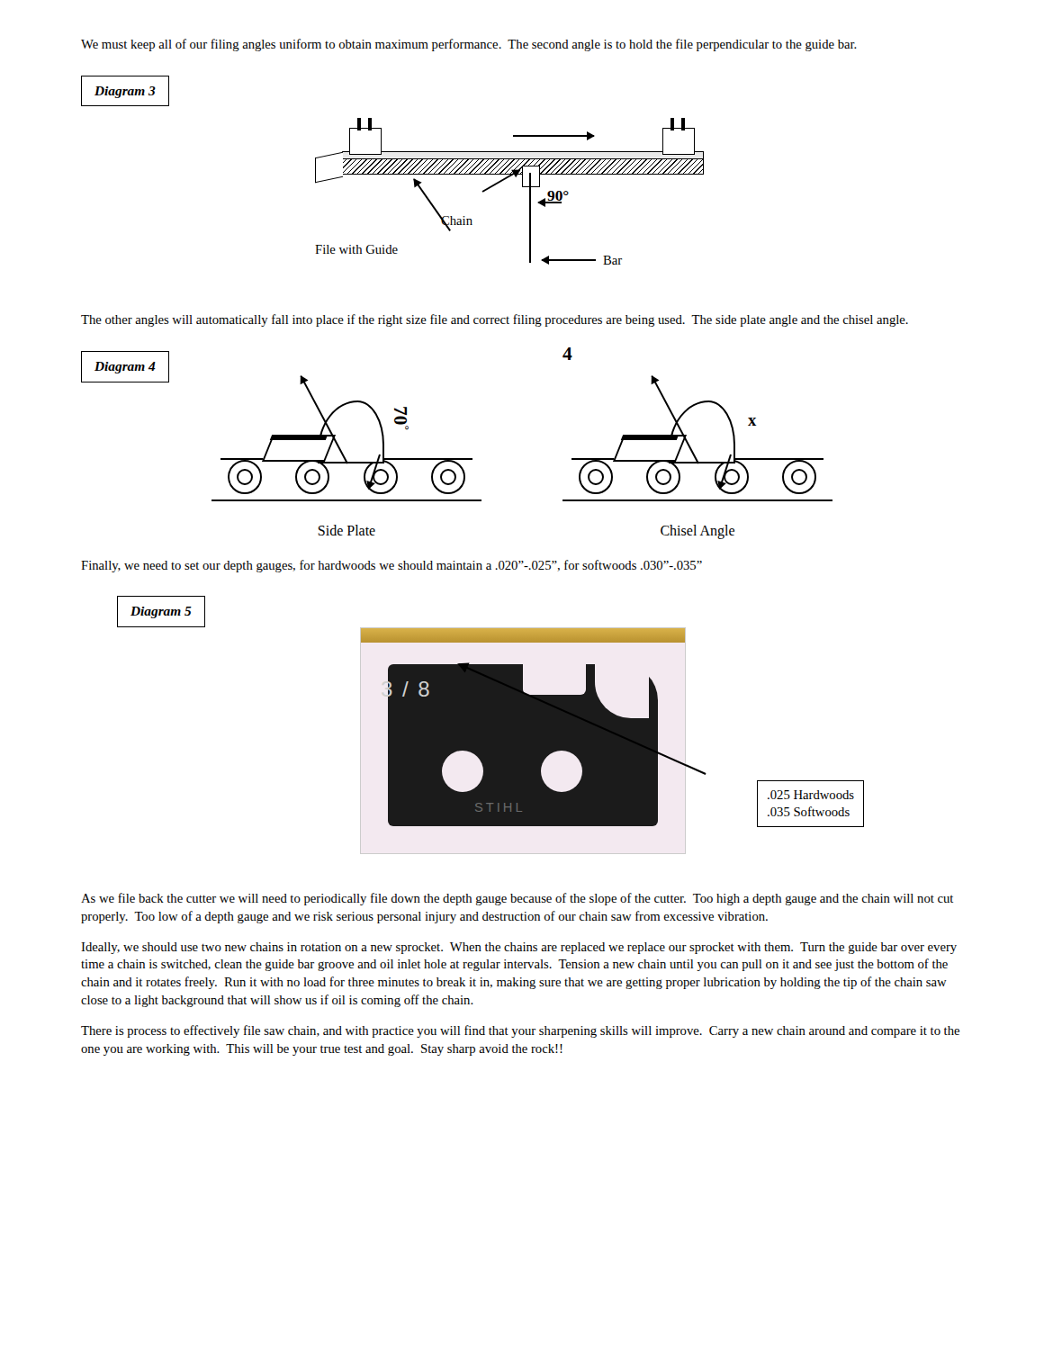We must keep all of our filing angles uniform to obtain maximum performance. The second angle is to hold the file perpendicular to the guide bar.
Diagram 3
90°
Chain
File with Guide
Bar
The other angles will automatically fall into place if the right size file and correct filing procedures are being used. The side plate angle and the chisel angle.
Diagram 4
70°
Side Plate
4
x
Chisel Angle
Finally, we need to set our depth gauges, for hardwoods we should maintain a .020”-.025”, for softwoods .030”-.035”
Diagram 5
STIHL
3 / 8
.025 Hardwoods
.035 Softwoods
As we file back the cutter we will need to periodically file down the depth gauge because of the slope of the cutter. Too high a depth gauge and the chain will not cut properly. Too low of a depth gauge and we risk serious personal injury and destruction of our chain saw from excessive vibration.
Ideally, we should use two new chains in rotation on a new sprocket. When the chains are replaced we replace our sprocket with them. Turn the guide bar over every time a chain is switched, clean the guide bar groove and oil inlet hole at regular intervals. Tension a new chain until you can pull on it and see just the bottom of the chain and it rotates freely. Run it with no load for three minutes to break it in, making sure that we are getting proper lubrication by holding the tip of the chain saw close to a light background that will show us if oil is coming off the chain.
There is process to effectively file saw chain, and with practice you will find that your sharpening skills will improve. Carry a new chain around and compare it to the one you are working with. This will be your true test and goal. Stay sharp avoid the rock!!